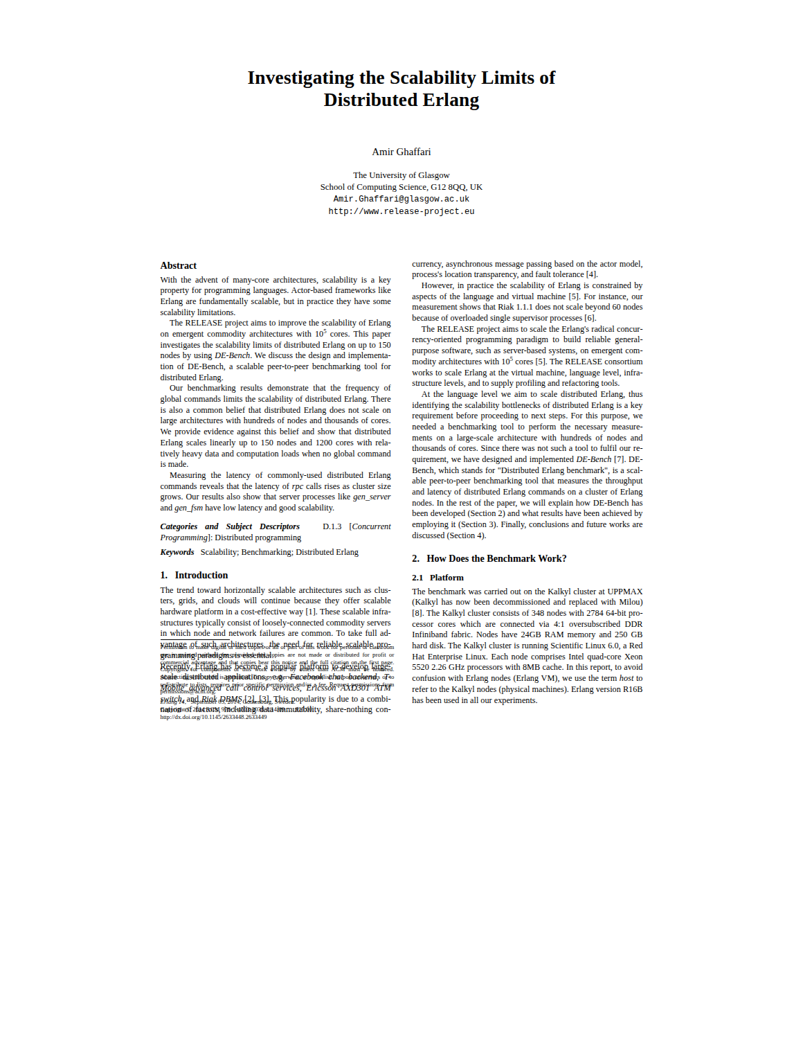Investigating the Scalability Limits of
Distributed Erlang
Amir Ghaffari
The University of Glasgow
School of Computing Science, G12 8QQ, UK
Amir.Ghaffari@glasgow.ac.uk
http://www.release-project.eu
Abstract
With the advent of many-core architectures, scalability is a key property for programming languages. Actor-based frameworks like Erlang are fundamentally scalable, but in practice they have some scalability limitations.
The RELEASE project aims to improve the scalability of Erlang on emergent commodity architectures with 105 cores. This paper investigates the scalability limits of distributed Erlang on up to 150 nodes by using DE-Bench. We discuss the design and implementation of DE-Bench, a scalable peer-to-peer benchmarking tool for distributed Erlang.
Our benchmarking results demonstrate that the frequency of global commands limits the scalability of distributed Erlang. There is also a common belief that distributed Erlang does not scale on large architectures with hundreds of nodes and thousands of cores. We provide evidence against this belief and show that distributed Erlang scales linearly up to 150 nodes and 1200 cores with relatively heavy data and computation loads when no global command is made.
Measuring the latency of commonly-used distributed Erlang commands reveals that the latency of rpc calls rises as cluster size grows. Our results also show that server processes like gen_server and gen_fsm have low latency and good scalability.
Categories and Subject Descriptors D.1.3 [Concurrent Programming]: Distributed programming
Keywords Scalability; Benchmarking; Distributed Erlang
1. Introduction
The trend toward horizontally scalable architectures such as clusters, grids, and clouds will continue because they offer scalable hardware platform in a cost-effective way [1]. These scalable infrastructures typically consist of loosely-connected commodity servers in which node and network failures are common. To take full advantage of such architectures, the need for reliable scalable programming paradigms is essential.
Recently, Erlang has become a popular platform to develop large-scale distributed applications, e.g. Facebook chat backend, T-Mobile advanced call control services, Ericsson AXD301 ATM switch, and Riak DBMS [2], [3]. This popularity is due to a combination of factors, including data immutability, share-nothing concurrency, asynchronous message passing based on the actor model, process's location transparency, and fault tolerance [4].
However, in practice the scalability of Erlang is constrained by aspects of the language and virtual machine [5]. For instance, our measurement shows that Riak 1.1.1 does not scale beyond 60 nodes because of overloaded single supervisor processes [6].
The RELEASE project aims to scale the Erlang's radical concurrency-oriented programming paradigm to build reliable general-purpose software, such as server-based systems, on emergent commodity architectures with 105 cores [5]. The RELEASE consortium works to scale Erlang at the virtual machine, language level, infrastructure levels, and to supply profiling and refactoring tools.
At the language level we aim to scale distributed Erlang, thus identifying the scalability bottlenecks of distributed Erlang is a key requirement before proceeding to next steps. For this purpose, we needed a benchmarking tool to perform the necessary measurements on a large-scale architecture with hundreds of nodes and thousands of cores. Since there was not such a tool to fulfil our requirement, we have designed and implemented DE-Bench [7]. DE-Bench, which stands for "Distributed Erlang benchmark", is a scalable peer-to-peer benchmarking tool that measures the throughput and latency of distributed Erlang commands on a cluster of Erlang nodes. In the rest of the paper, we will explain how DE-Bench has been developed (Section 2) and what results have been achieved by employing it (Section 3). Finally, conclusions and future works are discussed (Section 4).
2. How Does the Benchmark Work?
2.1 Platform
The benchmark was carried out on the Kalkyl cluster at UPPMAX (Kalkyl has now been decommissioned and replaced with Milou) [8]. The Kalkyl cluster consists of 348 nodes with 2784 64-bit processor cores which are connected via 4:1 oversubscribed DDR Infiniband fabric. Nodes have 24GB RAM memory and 250 GB hard disk. The Kalkyl cluster is running Scientific Linux 6.0, a Red Hat Enterprise Linux. Each node comprises Intel quad-core Xeon 5520 2.26 GHz processors with 8MB cache. In this report, to avoid confusion with Erlang nodes (Erlang VM), we use the term host to refer to the Kalkyl nodes (physical machines). Erlang version R16B has been used in all our experiments.
Permission to make digital or hard copies of all or part of this work for personal or classroom use is granted without fee provided that copies are not made or distributed for profit or commercial advantage and that copies bear this notice and the full citation on the first page. Copyrights for components of this work owned by others than ACM must be honored. Abstracting with credit is permitted. To copy otherwise, or republish, to post on servers or to redistribute to lists, requires prior specific permission and/or a fee. Request permissions from permissions@acm.org.
Erlang'14, September 05, 2014, Gothenburg, Sweden.
Copyright © 2014 ACM 978-1-4503-3038-1/14/09 . . . $15.00.
http://dx.doi.org/10.1145/2633448.2633449